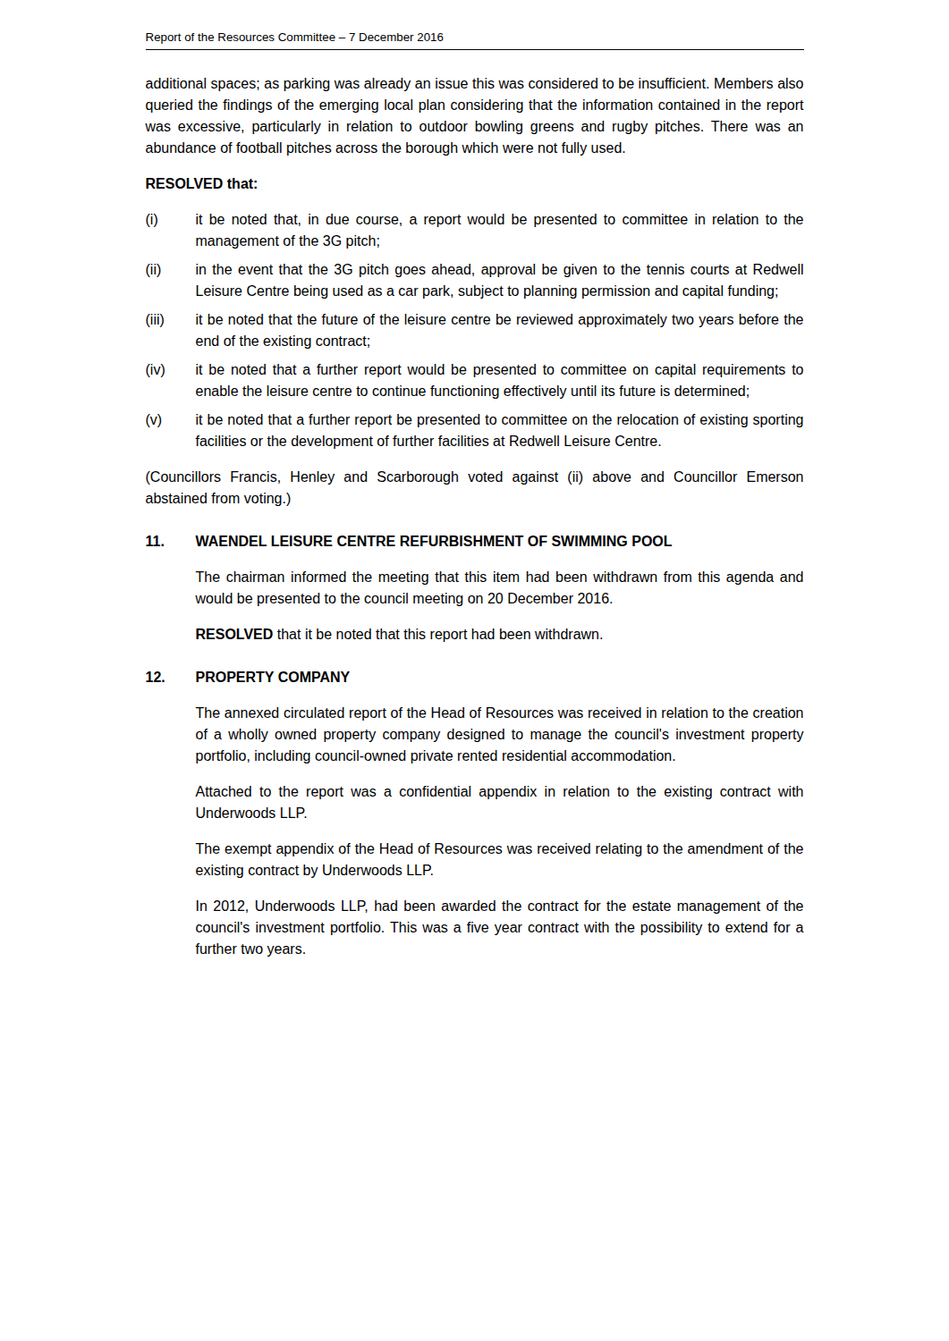Report of the Resources Committee – 7 December 2016
additional spaces; as parking was already an issue this was considered to be insufficient. Members also queried the findings of the emerging local plan considering that the information contained in the report was excessive, particularly in relation to outdoor bowling greens and rugby pitches. There was an abundance of football pitches across the borough which were not fully used.
RESOLVED that:
(i) it be noted that, in due course, a report would be presented to committee in relation to the management of the 3G pitch;
(ii) in the event that the 3G pitch goes ahead, approval be given to the tennis courts at Redwell Leisure Centre being used as a car park, subject to planning permission and capital funding;
(iii) it be noted that the future of the leisure centre be reviewed approximately two years before the end of the existing contract;
(iv) it be noted that a further report would be presented to committee on capital requirements to enable the leisure centre to continue functioning effectively until its future is determined;
(v) it be noted that a further report be presented to committee on the relocation of existing sporting facilities or the development of further facilities at Redwell Leisure Centre.
(Councillors Francis, Henley and Scarborough voted against (ii) above and Councillor Emerson abstained from voting.)
11. Waendel Leisure Centre Refurbishment of Swimming Pool
The chairman informed the meeting that this item had been withdrawn from this agenda and would be presented to the council meeting on 20 December 2016.
RESOLVED that it be noted that this report had been withdrawn.
12. Property Company
The annexed circulated report of the Head of Resources was received in relation to the creation of a wholly owned property company designed to manage the council's investment property portfolio, including council-owned private rented residential accommodation.
Attached to the report was a confidential appendix in relation to the existing contract with Underwoods LLP.
The exempt appendix of the Head of Resources was received relating to the amendment of the existing contract by Underwoods LLP.
In 2012, Underwoods LLP, had been awarded the contract for the estate management of the council's investment portfolio. This was a five year contract with the possibility to extend for a further two years.